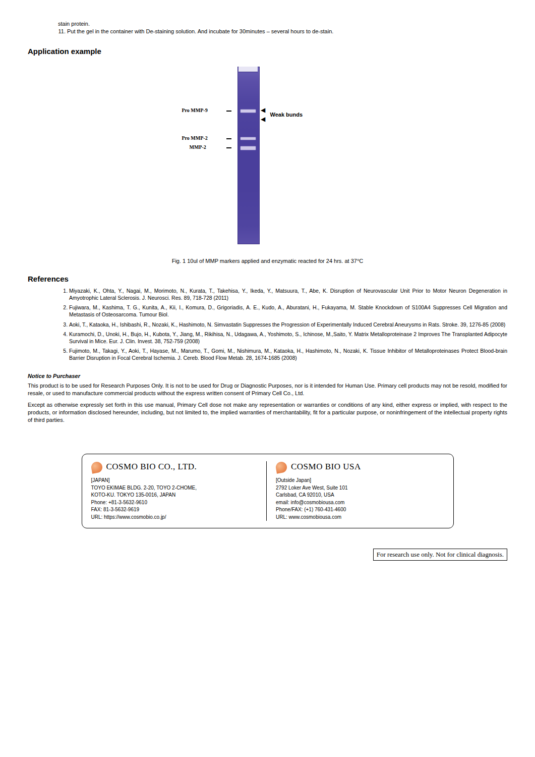stain protein.
Put the gel in the container with De-staining solution. And incubate for 30minutes – several hours to de-stain.
Application example
Pro MMP-9
Pro MMP-2
MMP-2
◀
◀
Weak bunds
Fig. 1 10ul of MMP markers applied and enzymatic reacted for 24 hrs. at 37°C
References
Miyazaki, K., Ohta, Y., Nagai, M., Morimoto, N., Kurata, T., Takehisa, Y., Ikeda, Y., Matsuura, T., Abe, K. Disruption of Neurovascular Unit Prior to Motor Neuron Degeneration in Amyotrophic Lateral Sclerosis. J. Neurosci. Res. 89, 718-728 (2011)
Fujiwara, M., Kashima, T. G., Kunita, A., Kii, I., Komura, D., Grigoriadis, A. E., Kudo, A., Aburatani, H., Fukayama, M. Stable Knockdown of S100A4 Suppresses Cell Migration and Metastasis of Osteosarcoma. Tumour Biol.
Aoki, T., Kataoka, H., Ishibashi, R., Nozaki, K., Hashimoto, N. Simvastatin Suppresses the Progression of Experimentally Induced Cerebral Aneurysms in Rats. Stroke. 39, 1276-85 (2008)
Kuramochi, D., Unoki, H., Bujo, H., Kubota, Y., Jiang, M., Rikihisa, N., Udagawa, A., Yoshimoto, S., Ichinose, M.,Saito, Y. Matrix Metalloproteinase 2 Improves The Transplanted Adipocyte Survival in Mice. Eur. J. Clin. Invest. 38, 752-759 (2008)
Fujimoto, M., Takagi, Y., Aoki, T., Hayase, M., Marumo, T., Gomi, M., Nishimura, M., Kataoka, H., Hashimoto, N., Nozaki, K. Tissue Inhibitor of Metalloproteinases Protect Blood-brain Barrier Disruption in Focal Cerebral Ischemia. J. Cereb. Blood Flow Metab. 28, 1674-1685 (2008)
Notice to Purchaser
This product is to be used for Research Purposes Only. It is not to be used for Drug or Diagnostic Purposes, nor is it intended for Human Use. Primary cell products may not be resold, modified for resale, or used to manufacture commercial products without the express written consent of Primary Cell Co., Ltd.
Except as otherwise expressly set forth in this use manual, Primary Cell dose not make any representation or warranties or conditions of any kind, either express or implied, with respect to the products, or information disclosed hereunder, including, but not limited to, the implied warranties of merchantability, fit for a particular purpose, or noninfringement of the intellectual property rights of third parties.
COSMO BIO CO., LTD.
[JAPAN]
TOYO EKIMAE BLDG. 2-20, TOYO 2-CHOME,
KOTO-KU. TOKYO 135-0016, JAPAN
Phone: +81-3-5632-9610
FAX: 81-3-5632-9619
URL: https://www.cosmobio.co.jp/
COSMO BIO USA
[Outside Japan]
2792 Loker Ave West, Suite 101
Carlsbad, CA 92010, USA
email: info@cosmobiousa.com
Phone/FAX: (+1) 760-431-4600
URL: www.cosmobiousa.com
For research use only. Not for clinical diagnosis.